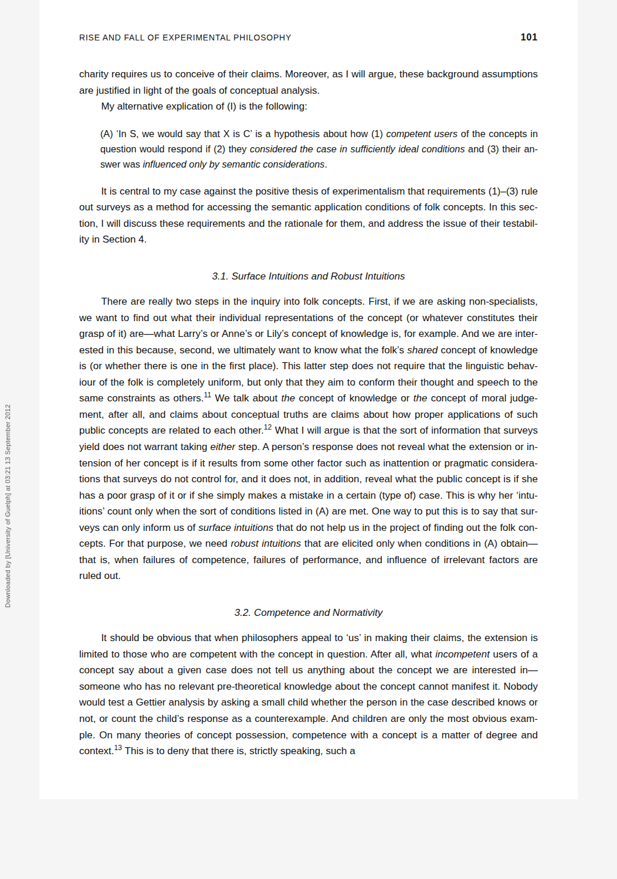Downloaded by [University of Guelph] at 03:21 13 September 2012
Rise and Fall of Experimental Philosophy 101
charity requires us to conceive of their claims. Moreover, as I will argue, these background assumptions are justified in light of the goals of conceptual analysis.
My alternative explication of (I) is the following:
(A) ‘In S, we would say that X is C’ is a hypothesis about how (1) competent users of the concepts in question would respond if (2) they considered the case in sufficiently ideal conditions and (3) their answer was influenced only by semantic considerations.
It is central to my case against the positive thesis of experimentalism that requirements (1)–(3) rule out surveys as a method for accessing the semantic application conditions of folk concepts. In this section, I will discuss these requirements and the rationale for them, and address the issue of their testability in Section 4.
3.1. Surface Intuitions and Robust Intuitions
There are really two steps in the inquiry into folk concepts. First, if we are asking non-specialists, we want to find out what their individual representations of the concept (or whatever constitutes their grasp of it) are—what Larry’s or Anne’s or Lily’s concept of knowledge is, for example. And we are interested in this because, second, we ultimately want to know what the folk’s shared concept of knowledge is (or whether there is one in the first place). This latter step does not require that the linguistic behaviour of the folk is completely uniform, but only that they aim to conform their thought and speech to the same constraints as others.11 We talk about the concept of knowledge or the concept of moral judgement, after all, and claims about conceptual truths are claims about how proper applications of such public concepts are related to each other.12 What I will argue is that the sort of information that surveys yield does not warrant taking either step. A person’s response does not reveal what the extension or intension of her concept is if it results from some other factor such as inattention or pragmatic considerations that surveys do not control for, and it does not, in addition, reveal what the public concept is if she has a poor grasp of it or if she simply makes a mistake in a certain (type of) case. This is why her ‘intuitions’ count only when the sort of conditions listed in (A) are met. One way to put this is to say that surveys can only inform us of surface intuitions that do not help us in the project of finding out the folk concepts. For that purpose, we need robust intuitions that are elicited only when conditions in (A) obtain—that is, when failures of competence, failures of performance, and influence of irrelevant factors are ruled out.
3.2. Competence and Normativity
It should be obvious that when philosophers appeal to ‘us’ in making their claims, the extension is limited to those who are competent with the concept in question. After all, what incompetent users of a concept say about a given case does not tell us anything about the concept we are interested in—someone who has no relevant pre-theoretical knowledge about the concept cannot manifest it. Nobody would test a Gettier analysis by asking a small child whether the person in the case described knows or not, or count the child’s response as a counterexample. And children are only the most obvious example. On many theories of concept possession, competence with a concept is a matter of degree and context.13 This is to deny that there is, strictly speaking, such a